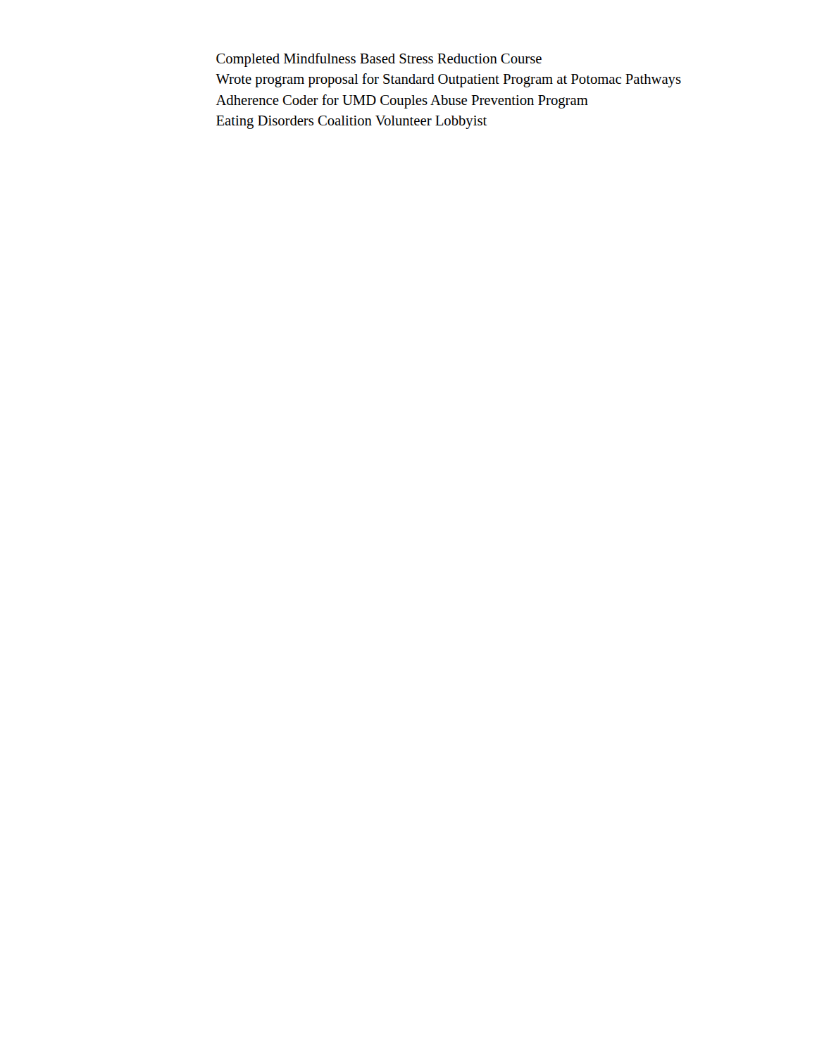Completed Mindfulness Based Stress Reduction Course
Wrote program proposal for Standard Outpatient Program at Potomac Pathways
Adherence Coder for UMD Couples Abuse Prevention Program
Eating Disorders Coalition Volunteer Lobbyist